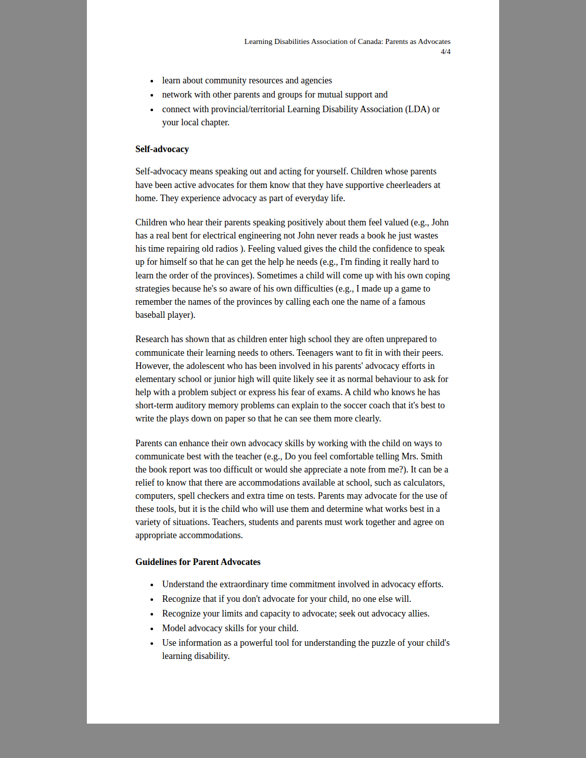Learning Disabilities Association of Canada: Parents as Advocates
4/4
learn about community resources and agencies
network with other parents and groups for mutual support and
connect with provincial/territorial Learning Disability Association (LDA) or your local chapter.
Self-advocacy
Self-advocacy means speaking out and acting for yourself. Children whose parents have been active advocates for them know that they have supportive cheerleaders at home. They experience advocacy as part of everyday life.
Children who hear their parents speaking positively about them feel valued (e.g., John has a real bent for electrical engineering not John never reads a book he just wastes his time repairing old radios ). Feeling valued gives the child the confidence to speak up for himself so that he can get the help he needs (e.g., I'm finding it really hard to learn the order of the provinces). Sometimes a child will come up with his own coping strategies because he's so aware of his own difficulties (e.g., I made up a game to remember the names of the provinces by calling each one the name of a famous baseball player).
Research has shown that as children enter high school they are often unprepared to communicate their learning needs to others. Teenagers want to fit in with their peers. However, the adolescent who has been involved in his parents' advocacy efforts in elementary school or junior high will quite likely see it as normal behaviour to ask for help with a problem subject or express his fear of exams. A child who knows he has short-term auditory memory problems can explain to the soccer coach that it's best to write the plays down on paper so that he can see them more clearly.
Parents can enhance their own advocacy skills by working with the child on ways to communicate best with the teacher (e.g., Do you feel comfortable telling Mrs. Smith the book report was too difficult or would she appreciate a note from me?). It can be a relief to know that there are accommodations available at school, such as calculators, computers, spell checkers and extra time on tests. Parents may advocate for the use of these tools, but it is the child who will use them and determine what works best in a variety of situations. Teachers, students and parents must work together and agree on appropriate accommodations.
Guidelines for Parent Advocates
Understand the extraordinary time commitment involved in advocacy efforts.
Recognize that if you don't advocate for your child, no one else will.
Recognize your limits and capacity to advocate; seek out advocacy allies.
Model advocacy skills for your child.
Use information as a powerful tool for understanding the puzzle of your child's learning disability.